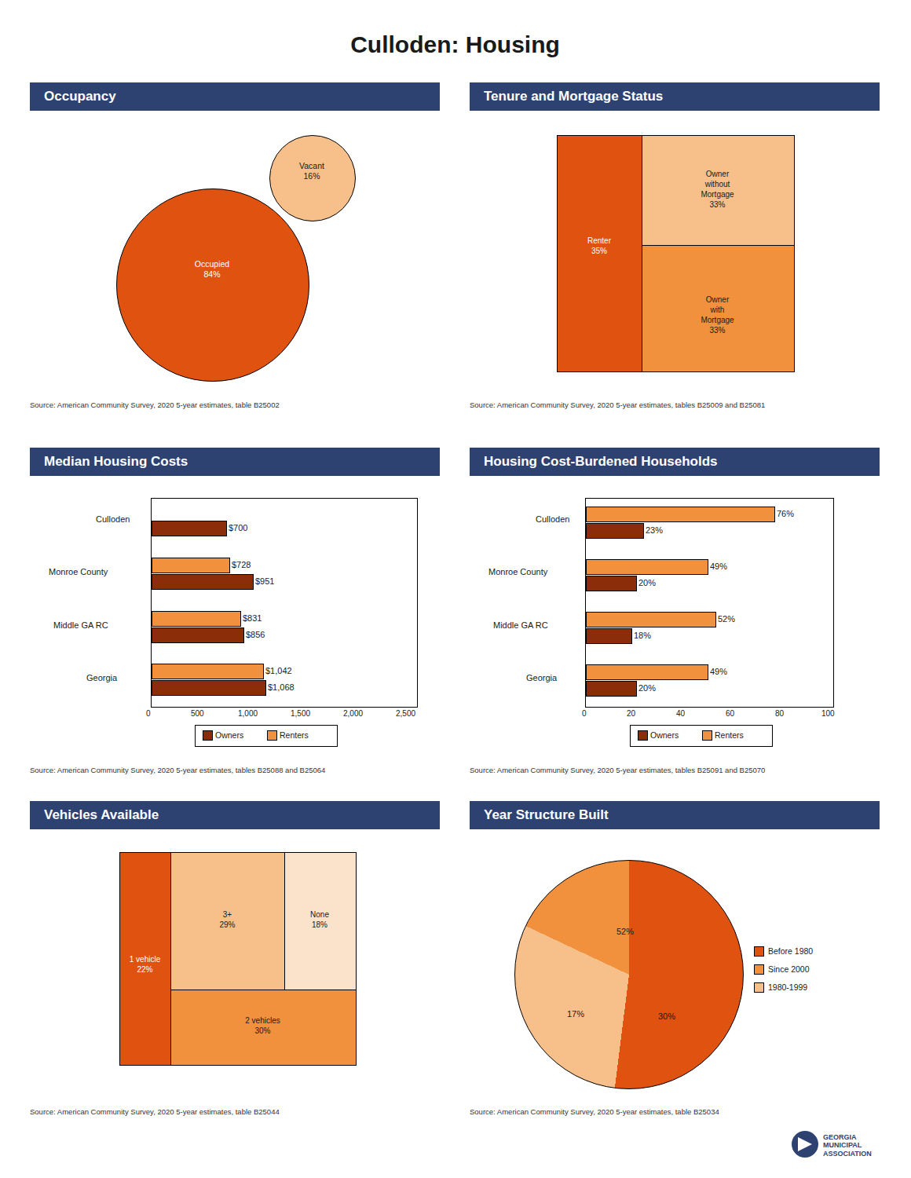Culloden: Housing
Occupancy
Occupied
84%
Vacant
16%
Source: American Community Survey, 2020 5-year estimates, table B25002
Tenure and Mortgage Status
Renter
35%
Owner
without
Mortgage
33%
Owner
with
Mortgage
33%
Source: American Community Survey, 2020 5-year estimates, tables B25009 and B25081
Median Housing Costs
Culloden
Monroe County
Middle GA RC
Georgia
$700
$728
$951
$831
$856
$1,042
$1,068
0
500
1,000
1,500
2,000
2,500
Owners
Renters
Source: American Community Survey, 2020 5-year estimates, tables B25088 and B25064
Housing Cost-Burdened Households
Culloden
Monroe County
Middle GA RC
Georgia
76%
23%
49%
20%
52%
18%
49%
20%
0
20
40
60
80
100
Owners
Renters
Source: American Community Survey, 2020 5-year estimates, tables B25091 and B25070
Vehicles Available
1 vehicle
22%
3+
29%
None
18%
2 vehicles
30%
Source: American Community Survey, 2020 5-year estimates, table B25044
Year Structure Built
52%
30%
17%
Before 1980
Since 2000
1980-1999
Source: American Community Survey, 2020 5-year estimates, table B25034
GEORGIA
MUNICIPAL
ASSOCIATION